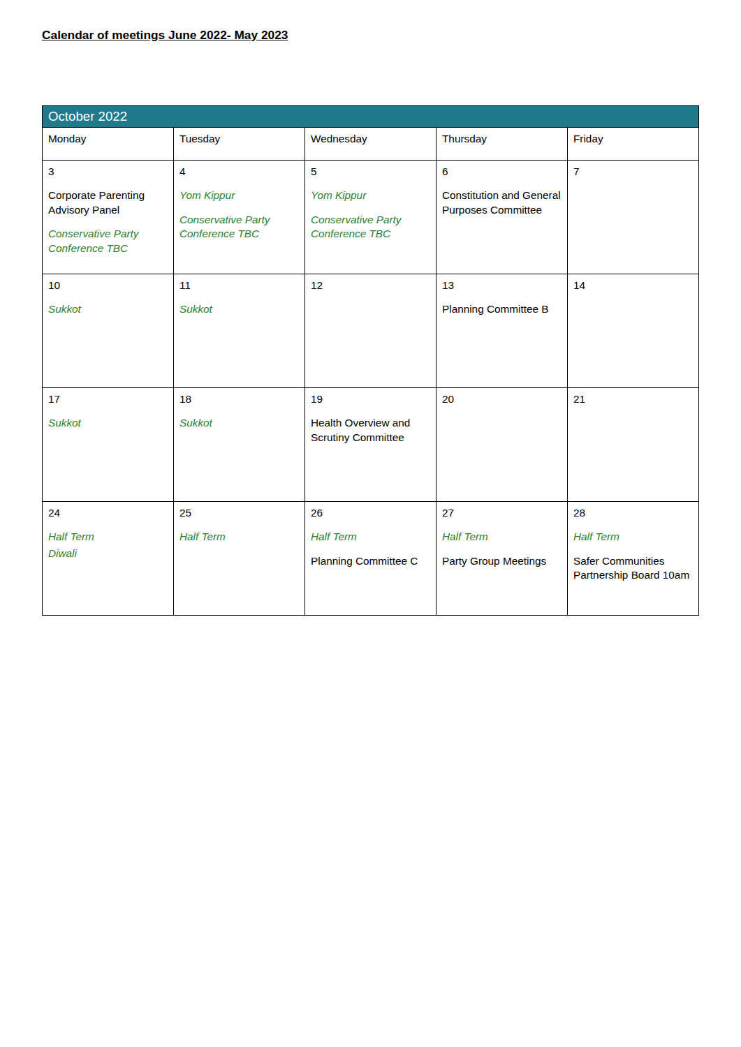Calendar of meetings June 2022- May 2023
October 2022
| Monday | Tuesday | Wednesday | Thursday | Friday |
| --- | --- | --- | --- | --- |
| 3 Corporate Parenting Advisory Panel Conservative Party Conference TBC | 4 Yom Kippur Conservative Party Conference TBC | 5 Yom Kippur Conservative Party Conference TBC | 6 Constitution and General Purposes Committee | 7 |
| 10 Sukkot | 11 Sukkot | 12 | 13 Planning Committee B | 14 |
| 17 Sukkot | 18 Sukkot | 19 Health Overview and Scrutiny Committee | 20 | 21 |
| 24 Half Term Diwali | 25 Half Term | 26 Half Term Planning Committee C | 27 Half Term Party Group Meetings | 28 Half Term Safer Communities Partnership Board 10am |